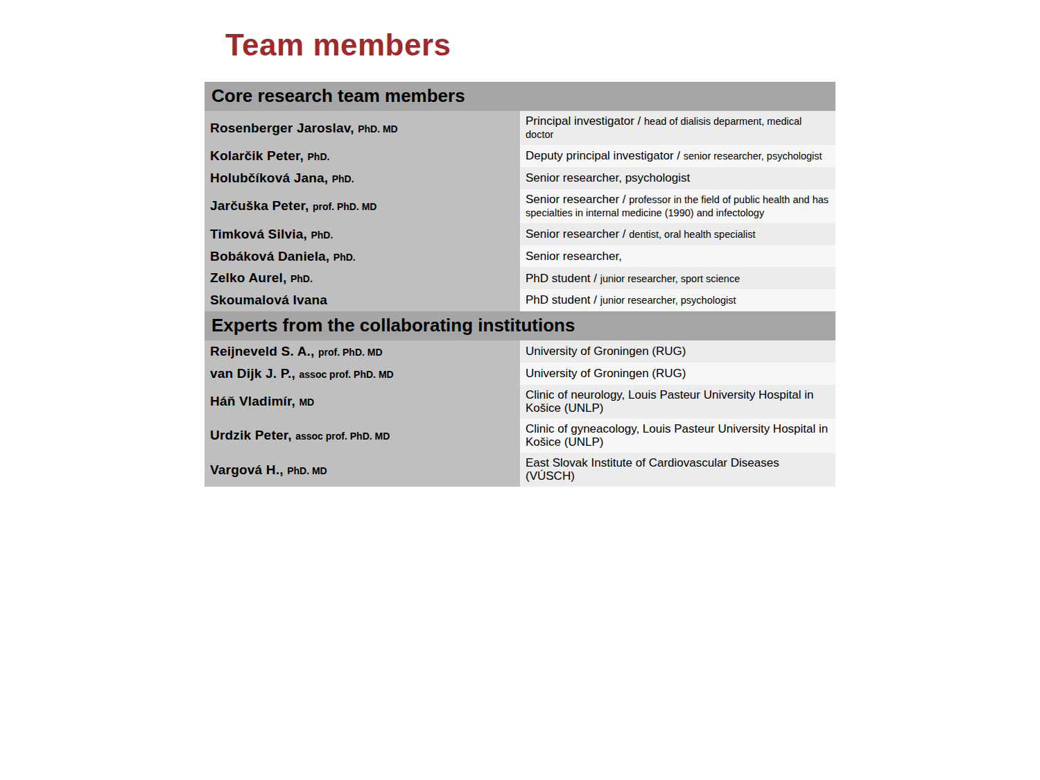Team members
| Core research team members |
| Rosenberger Jaroslav, PhD. MD | Principal investigator / head of dialisis deparment, medical doctor |
| Kolarčik Peter, PhD. | Deputy principal investigator / senior researcher, psychologist |
| Holubčíková Jana, PhD. | Senior researcher, psychologist |
| Jarčuška Peter, prof. PhD. MD | Senior researcher / professor in the field of public health and has specialties in internal medicine (1990) and infectology |
| Timková Silvia, PhD. | Senior researcher / dentist, oral health specialist |
| Bobáková Daniela, PhD. | Senior researcher, |
| Zelko Aurel, PhD. | PhD student / junior researcher, sport science |
| Skoumalová Ivana | PhD student / junior researcher, psychologist |
| Experts from the collaborating institutions |
| Reijneveld S. A., prof. PhD. MD | University of Groningen (RUG) |
| van Dijk J. P., assoc prof. PhD. MD | University of Groningen (RUG) |
| Háň Vladimír, MD | Clinic of neurology, Louis Pasteur University Hospital in Košice (UNLP) |
| Urdzik Peter, assoc prof. PhD. MD | Clinic of gyneacology, Louis Pasteur University Hospital in Košice (UNLP) |
| Vargová H., PhD. MD | East Slovak Institute of Cardiovascular Diseases (VÚSCH) |